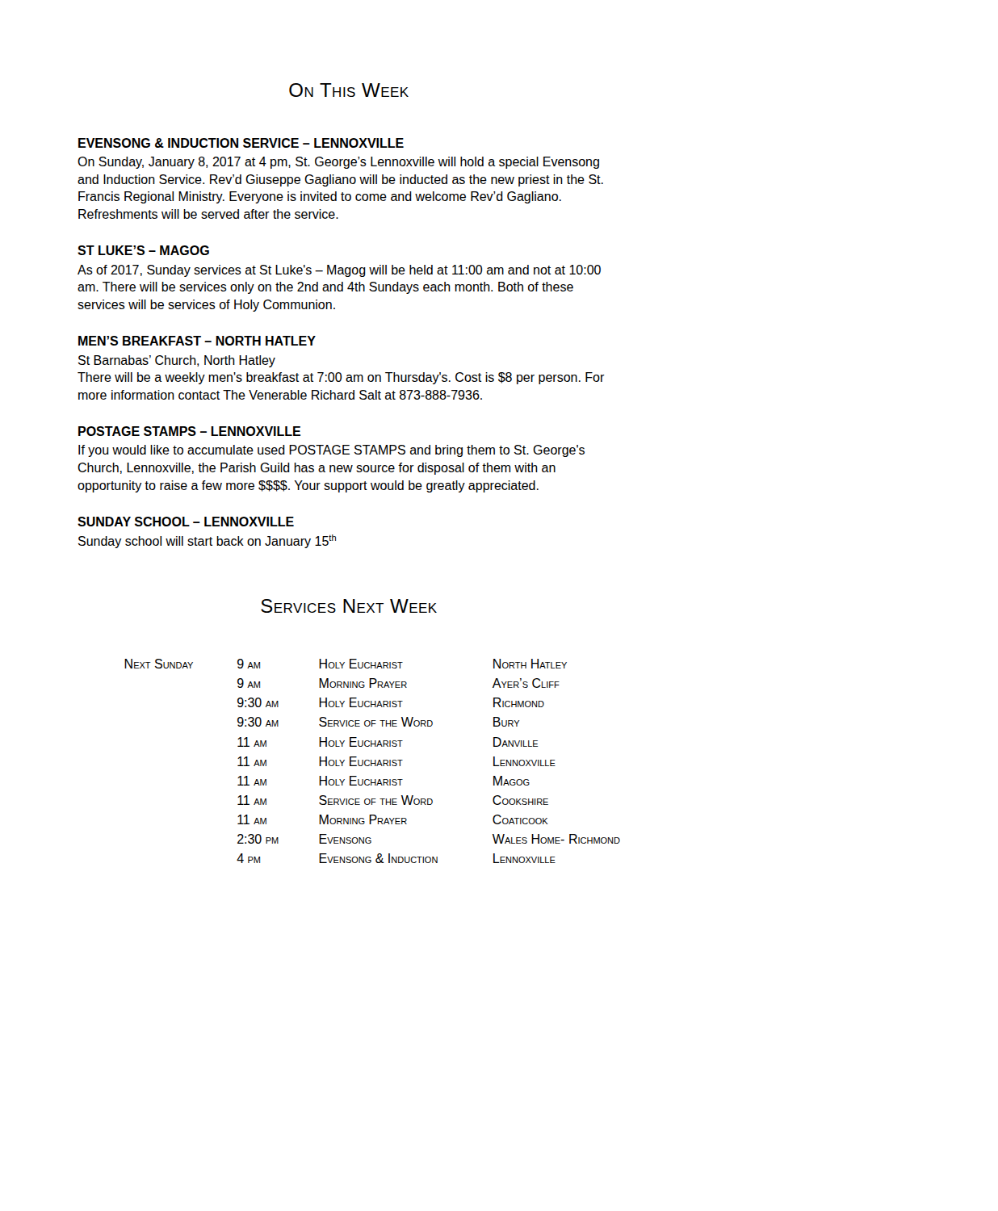On This Week
Evensong & Induction Service – Lennoxville
On Sunday, January 8, 2017 at 4 pm, St. George’s Lennoxville will hold a special Evensong and Induction Service. Rev’d Giuseppe Gagliano will be inducted as the new priest in the St. Francis Regional Ministry. Everyone is invited to come and welcome Rev’d Gagliano. Refreshments will be served after the service.
St Luke’s – Magog
As of 2017, Sunday services at St Luke's – Magog will be held at 11:00 am and not at 10:00 am. There will be services only on the 2nd and 4th Sundays each month. Both of these services will be services of Holy Communion.
Men’s Breakfast – North Hatley
St Barnabas’ Church, North Hatley
There will be a weekly men's breakfast at 7:00 am on Thursday's. Cost is $8 per person. For more information contact The Venerable Richard Salt at 873-888-7936.
Postage Stamps – Lennoxville
If you would like to accumulate used POSTAGE STAMPS and bring them to St. George's Church, Lennoxville, the Parish Guild has a new source for disposal of them with an opportunity to raise a few more $$$$. Your support would be greatly appreciated.
Sunday School – Lennoxville
Sunday school will start back on January 15th
Services Next Week
| Next Sunday | 9 am | Holy Eucharist | North Hatley |
| | 9 am | Morning Prayer | Ayer’s Cliff |
| | 9:30 am | Holy Eucharist | Richmond |
| | 9:30 am | Service of the Word | Bury |
| | 11 am | Holy Eucharist | Danville |
| | 11 am | Holy Eucharist | Lennoxville |
| | 11 am | Holy Eucharist | Magog |
| | 11 am | Service of the Word | Cookshire |
| | 11 am | Morning Prayer | Coaticook |
| | 2:30 pm | Evensong | Wales Home- Richmond |
| | 4 pm | Evensong & Induction | Lennoxville |